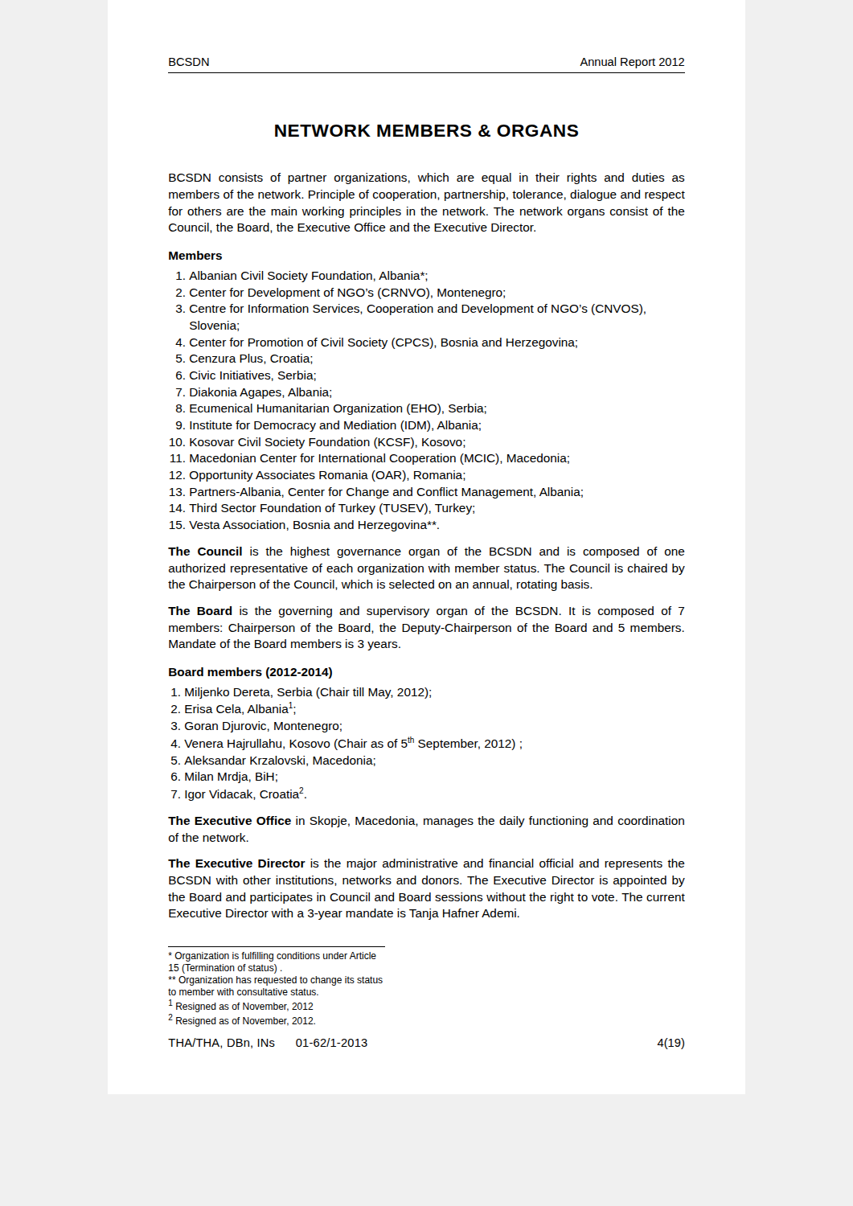BCSDN Annual Report 2012
NETWORK MEMBERS & ORGANS
BCSDN consists of partner organizations, which are equal in their rights and duties as members of the network. Principle of cooperation, partnership, tolerance, dialogue and respect for others are the main working principles in the network. The network organs consist of the Council, the Board, the Executive Office and the Executive Director.
Members
Albanian Civil Society Foundation, Albania*;
Center for Development of NGO’s (CRNVO), Montenegro;
Centre for Information Services, Cooperation and Development of NGO’s (CNVOS), Slovenia;
Center for Promotion of Civil Society (CPCS), Bosnia and Herzegovina;
Cenzura Plus, Croatia;
Civic Initiatives, Serbia;
Diakonia Agapes, Albania;
Ecumenical Humanitarian Organization (EHO), Serbia;
Institute for Democracy and Mediation (IDM), Albania;
Kosovar Civil Society Foundation (KCSF), Kosovo;
Macedonian Center for International Cooperation (MCIC), Macedonia;
Opportunity Associates Romania (OAR), Romania;
Partners-Albania, Center for Change and Conflict Management, Albania;
Third Sector Foundation of Turkey (TUSEV), Turkey;
Vesta Association, Bosnia and Herzegovina**.
The Council is the highest governance organ of the BCSDN and is composed of one authorized representative of each organization with member status. The Council is chaired by the Chairperson of the Council, which is selected on an annual, rotating basis.
The Board is the governing and supervisory organ of the BCSDN. It is composed of 7 members: Chairperson of the Board, the Deputy-Chairperson of the Board and 5 members. Mandate of the Board members is 3 years.
Board members (2012-2014)
Miljenko Dereta, Serbia (Chair till May, 2012);
Erisa Cela, Albania1;
Goran Djurovic, Montenegro;
Venera Hajrullahu, Kosovo (Chair as of 5th September, 2012) ;
Aleksandar Krzalovski, Macedonia;
Milan Mrdja, BiH;
Igor Vidacak, Croatia2.
The Executive Office in Skopje, Macedonia, manages the daily functioning and coordination of the network.
The Executive Director is the major administrative and financial official and represents the BCSDN with other institutions, networks and donors. The Executive Director is appointed by the Board and participates in Council and Board sessions without the right to vote. The current Executive Director with a 3-year mandate is Tanja Hafner Ademi.
* Organization is fulfilling conditions under Article 15 (Termination of status) .
** Organization has requested to change its status to member with consultative status.
1 Resigned as of November, 2012
2 Resigned as of November, 2012.
THA/THA, DBn, INs 01-62/1-2013 4(19)